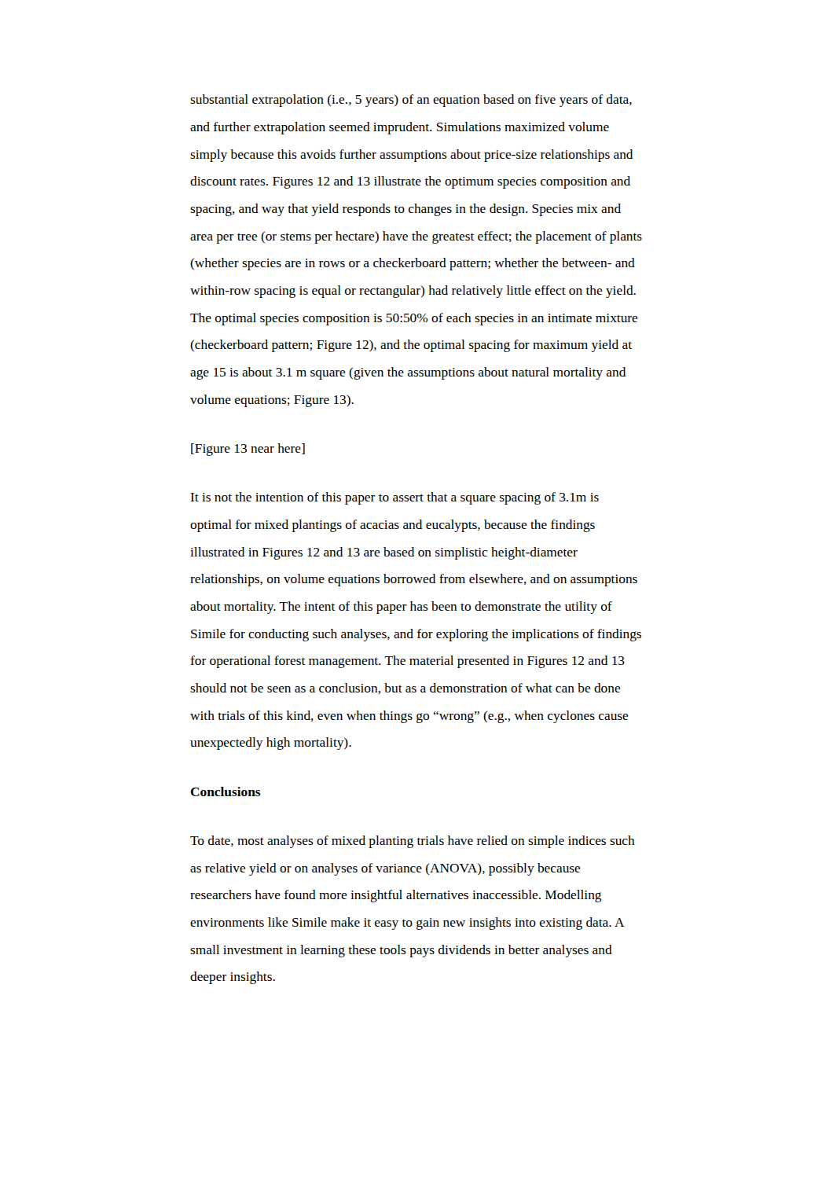substantial extrapolation (i.e., 5 years) of an equation based on five years of data, and further extrapolation seemed imprudent. Simulations maximized volume simply because this avoids further assumptions about price-size relationships and discount rates. Figures 12 and 13 illustrate the optimum species composition and spacing, and way that yield responds to changes in the design. Species mix and area per tree (or stems per hectare) have the greatest effect; the placement of plants (whether species are in rows or a checkerboard pattern; whether the between- and within-row spacing is equal or rectangular) had relatively little effect on the yield. The optimal species composition is 50:50% of each species in an intimate mixture (checkerboard pattern; Figure 12), and the optimal spacing for maximum yield at age 15 is about 3.1 m square (given the assumptions about natural mortality and volume equations; Figure 13).
[Figure 13 near here]
It is not the intention of this paper to assert that a square spacing of 3.1m is optimal for mixed plantings of acacias and eucalypts, because the findings illustrated in Figures 12 and 13 are based on simplistic height-diameter relationships, on volume equations borrowed from elsewhere, and on assumptions about mortality. The intent of this paper has been to demonstrate the utility of Simile for conducting such analyses, and for exploring the implications of findings for operational forest management. The material presented in Figures 12 and 13 should not be seen as a conclusion, but as a demonstration of what can be done with trials of this kind, even when things go “wrong” (e.g., when cyclones cause unexpectedly high mortality).
Conclusions
To date, most analyses of mixed planting trials have relied on simple indices such as relative yield or on analyses of variance (ANOVA), possibly because researchers have found more insightful alternatives inaccessible. Modelling environments like Simile make it easy to gain new insights into existing data. A small investment in learning these tools pays dividends in better analyses and deeper insights.